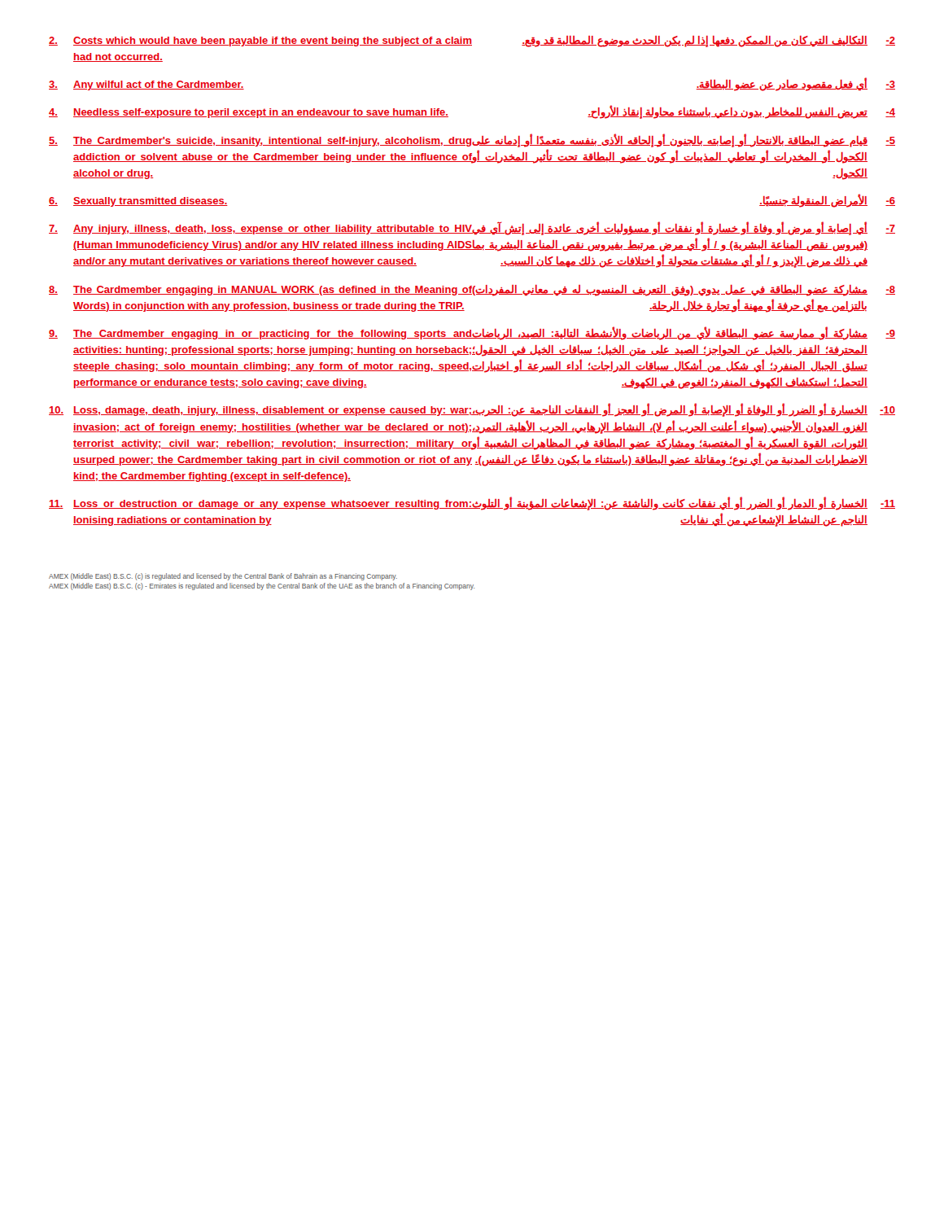| 2. Costs which would have been payable if the event being the subject of a claim had not occurred. | 2- التكاليف التي كان من الممكن دفعها إذا لم يكن الحدث موضوع المطالبة قد وقع. |
| 3. Any wilful act of the Cardmember. | 3- أي فعل مقصود صادر عن عضو البطاقة. |
| 4. Needless self-exposure to peril except in an endeavour to save human life. | 4- تعريض النفس للمخاطر بدون داعي باستثناء محاولة إنقاذ الأرواح. |
| 5. The Cardmember's suicide, insanity, intentional self-injury, alcoholism, drug addiction or solvent abuse or the Cardmember being under the influence of alcohol or drug. | 5- قيام عضو البطاقة بالانتحار أو إصابته بالجنون أو إلحاقه الأذى بنفسه متعمدًا أو إدمانه على الكحول أو المخدرات أو تعاطي المذيبات أو كون عضو البطاقة تحت تأثير المخدرات أو الكحول. |
| 6. Sexually transmitted diseases. | 6- الأمراض المنقولة جنسيًا. |
| 7. Any injury, illness, death, loss, expense or other liability attributable to HIV (Human Immunodeficiency Virus) and/or any HIV related illness including AIDS and/or any mutant derivatives or variations thereof however caused. | 7- أي إصابة أو مرض أو وفاة أو خسارة أو نفقات أو مسؤوليات أخرى عائدة إلى إتش آي في (فيروس نقص المناعة البشرية) و / أو أي مرض مرتبط بفيروس نقص المناعة البشرية بما في ذلك مرض الإيدز و / أو أي مشتقات متحولة أو اختلافات عن ذلك مهما كان السبب. |
| 8. The Cardmember engaging in MANUAL WORK (as defined in the Meaning of Words) in conjunction with any profession, business or trade during the TRIP. | 8- مشاركة عضو البطاقة في عمل يدوي (وفق التعريف المنسوب له في معاني المفردات) بالتزامن مع أي حرفة أو مهنة أو تجارة خلال الرحلة. |
| 9. The Cardmember engaging in or practicing for the following sports and activities: hunting; professional sports; horse jumping; hunting on horseback; steeple chasing; solo mountain climbing; any form of motor racing, speed, performance or endurance tests; solo caving; cave diving. | 9- مشاركة أو ممارسة عضو البطاقة لأي من الرياضات والأنشطة التالية: الصيد، الرياضات المحترفة؛ القفز بالخيل عن الحواجز؛ الصيد على متن الخيل؛ سباقات الخيل في الحقول؛ تسلق الجبال المنفرد؛ أي شكل من أشكال سباقات الدراجات؛ أداء السرعة أو اختبارات التحمل؛ استكشاف الكهوف المنفرد؛ الغوص في الكهوف. |
| 10. Loss, damage, death, injury, illness, disablement or expense caused by: war; invasion; act of foreign enemy; hostilities (whether war be declared or not); terrorist activity; civil war; rebellion; revolution; insurrection; military or usurped power; the Cardmember taking part in civil commotion or riot of any kind; the Cardmember fighting (except in self-defence). | 10- الخسارة أو الضرر أو الوفاة أو الإصابة أو المرض أو العجز أو النفقات الناجمة عن: الحرب، الغزو، العدوان الأجنبي (سواء أعلنت الحرب أم لا)، النشاط الإرهابي، الحرب الأهلية، التمرد، الثورات، القوة العسكرية أو المغتصبة؛ ومشاركة عضو البطاقة في المظاهرات الشعبية أو الاضطرابات المدنية من أي نوع؛ ومقاتلة عضو البطاقة (باستثناء ما يكون دفاعًا عن النفس). |
| 11. Loss or destruction or damage or any expense whatsoever resulting from: Ionising radiations or contamination by | 11- الخسارة أو الدمار أو الضرر أو أي نفقات كانت والناشئة عن: الإشعاعات المؤينة أو التلوث الناجم عن النشاط الإشعاعي من أي نفايات |
AMEX (Middle East) B.S.C. (c) is regulated and licensed by the Central Bank of Bahrain as a Financing Company.
AMEX (Middle East) B.S.C. (c) - Emirates is regulated and licensed by the Central Bank of the UAE as the branch of a Financing Company.